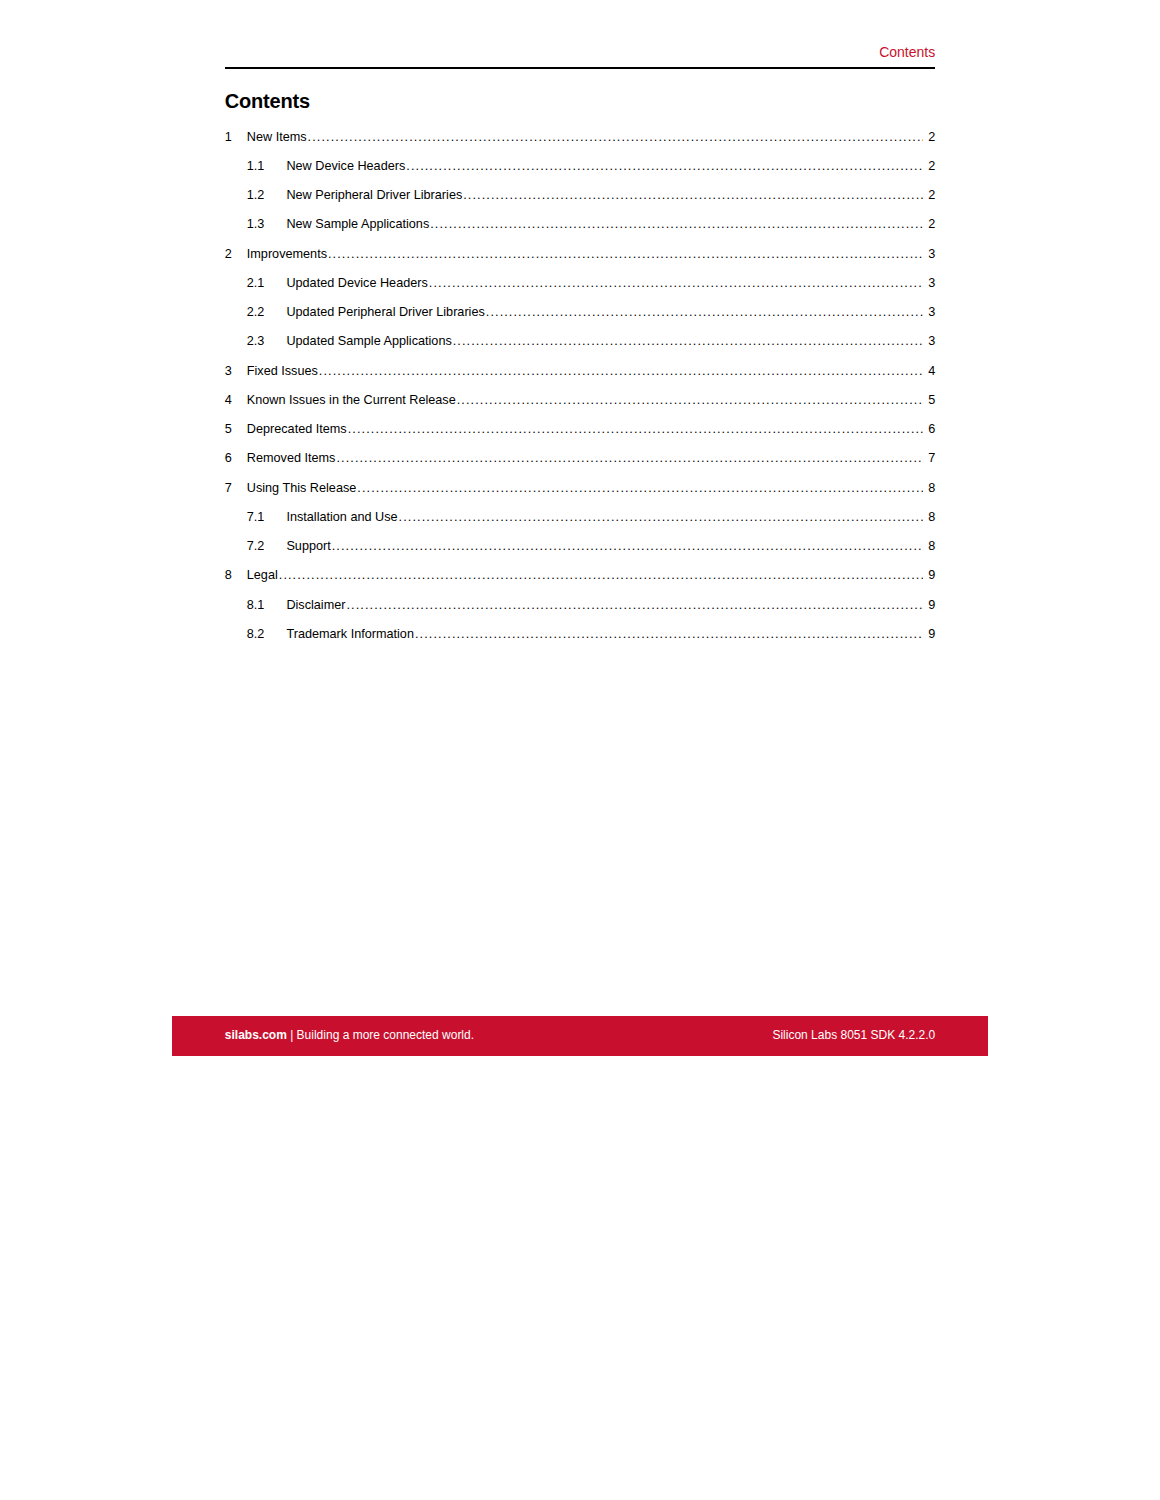Contents
Contents
1 New Items ........................................................................................................................................................................................... 2
1.1 New Device Headers ......................................................................................................................................................... 2
1.2 New Peripheral Driver Libraries ....................................................................................................................................... 2
1.3 New Sample Applications .................................................................................................................................................. 2
2 Improvements ................................................................................................................................................................................. 3
2.1 Updated Device Headers .................................................................................................................................................. 3
2.2 Updated Peripheral Driver Libraries ............................................................................................................................... 3
2.3 Updated Sample Applications ......................................................................................................................................... 3
3 Fixed Issues ..................................................................................................................................................................................... 4
4 Known Issues in the Current Release ............................................................................................................................................. 5
5 Deprecated Items ........................................................................................................................................................................... 6
6 Removed Items .............................................................................................................................................................................. 7
7 Using This Release ......................................................................................................................................................................... 8
7.1 Installation and Use .......................................................................................................................................................... 8
7.2 Support ............................................................................................................................................................................. 8
8 Legal ..................................................................................................................................................................................................... 9
8.1 Disclaimer ......................................................................................................................................................................... 9
8.2 Trademark Information ..................................................................................................................................................... 9
silabs.com | Building a more connected world.
Silicon Labs 8051 SDK 4.2.2.0